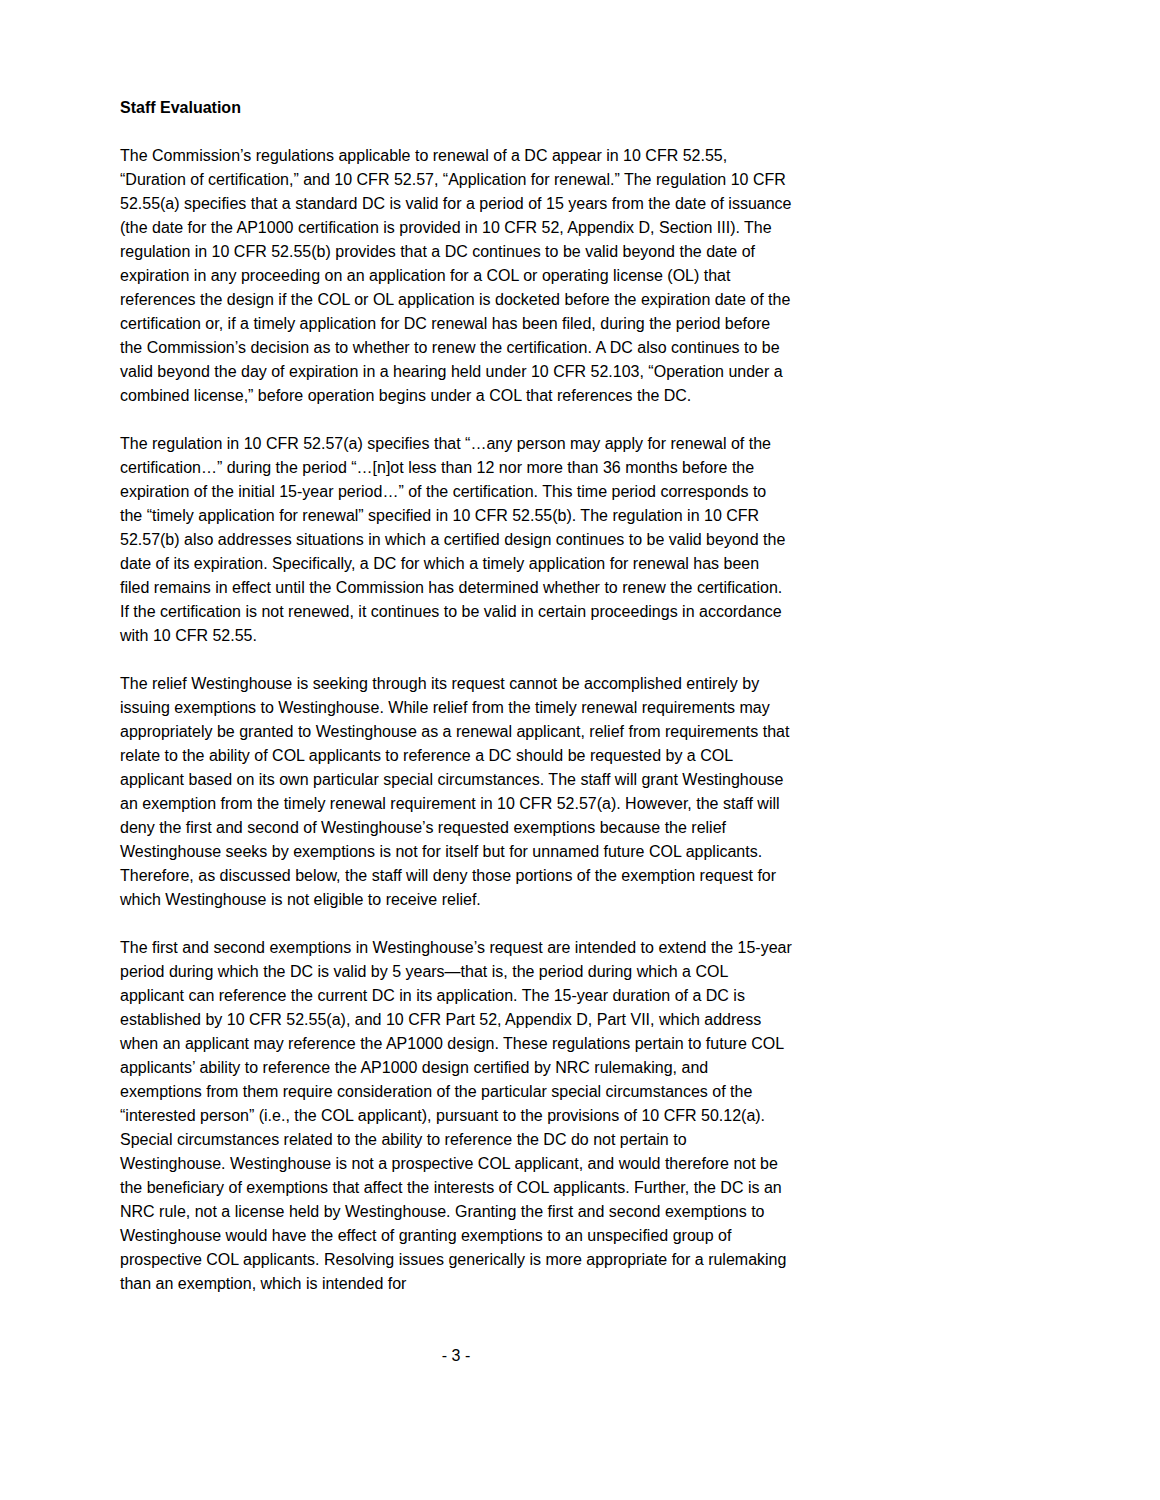Staff Evaluation
The Commission’s regulations applicable to renewal of a DC appear in 10 CFR 52.55, “Duration of certification,” and 10 CFR 52.57, “Application for renewal.” The regulation 10 CFR 52.55(a) specifies that a standard DC is valid for a period of 15 years from the date of issuance (the date for the AP1000 certification is provided in 10 CFR 52, Appendix D, Section III). The regulation in 10 CFR 52.55(b) provides that a DC continues to be valid beyond the date of expiration in any proceeding on an application for a COL or operating license (OL) that references the design if the COL or OL application is docketed before the expiration date of the certification or, if a timely application for DC renewal has been filed, during the period before the Commission’s decision as to whether to renew the certification. A DC also continues to be valid beyond the day of expiration in a hearing held under 10 CFR 52.103, “Operation under a combined license,” before operation begins under a COL that references the DC.
The regulation in 10 CFR 52.57(a) specifies that “…any person may apply for renewal of the certification…” during the period “…[n]ot less than 12 nor more than 36 months before the expiration of the initial 15-year period…” of the certification. This time period corresponds to the “timely application for renewal” specified in 10 CFR 52.55(b). The regulation in 10 CFR 52.57(b) also addresses situations in which a certified design continues to be valid beyond the date of its expiration. Specifically, a DC for which a timely application for renewal has been filed remains in effect until the Commission has determined whether to renew the certification. If the certification is not renewed, it continues to be valid in certain proceedings in accordance with 10 CFR 52.55.
The relief Westinghouse is seeking through its request cannot be accomplished entirely by issuing exemptions to Westinghouse. While relief from the timely renewal requirements may appropriately be granted to Westinghouse as a renewal applicant, relief from requirements that relate to the ability of COL applicants to reference a DC should be requested by a COL applicant based on its own particular special circumstances. The staff will grant Westinghouse an exemption from the timely renewal requirement in 10 CFR 52.57(a). However, the staff will deny the first and second of Westinghouse’s requested exemptions because the relief Westinghouse seeks by exemptions is not for itself but for unnamed future COL applicants. Therefore, as discussed below, the staff will deny those portions of the exemption request for which Westinghouse is not eligible to receive relief.
The first and second exemptions in Westinghouse’s request are intended to extend the 15-year period during which the DC is valid by 5 years—that is, the period during which a COL applicant can reference the current DC in its application. The 15-year duration of a DC is established by 10 CFR 52.55(a), and 10 CFR Part 52, Appendix D, Part VII, which address when an applicant may reference the AP1000 design. These regulations pertain to future COL applicants’ ability to reference the AP1000 design certified by NRC rulemaking, and exemptions from them require consideration of the particular special circumstances of the “interested person” (i.e., the COL applicant), pursuant to the provisions of 10 CFR 50.12(a). Special circumstances related to the ability to reference the DC do not pertain to Westinghouse. Westinghouse is not a prospective COL applicant, and would therefore not be the beneficiary of exemptions that affect the interests of COL applicants. Further, the DC is an NRC rule, not a license held by Westinghouse. Granting the first and second exemptions to Westinghouse would have the effect of granting exemptions to an unspecified group of prospective COL applicants. Resolving issues generically is more appropriate for a rulemaking than an exemption, which is intended for
- 3 -